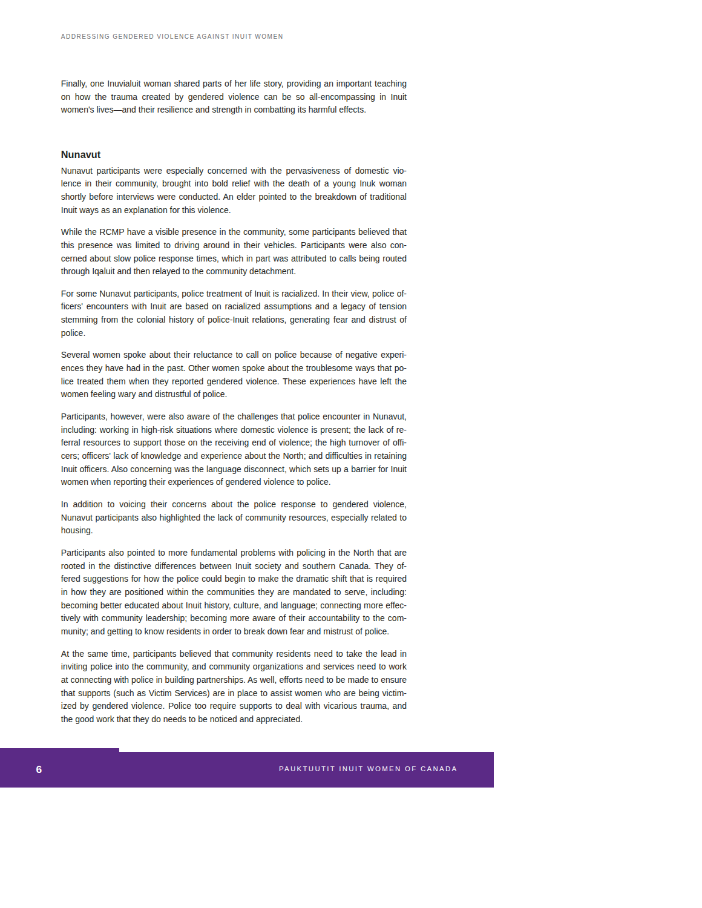Addressing Gendered Violence Against Inuit Women
Finally, one Inuvialuit woman shared parts of her life story, providing an important teaching on how the trauma created by gendered violence can be so all-encompassing in Inuit women's lives—and their resilience and strength in combatting its harmful effects.
Nunavut
Nunavut participants were especially concerned with the pervasiveness of domestic violence in their community, brought into bold relief with the death of a young Inuk woman shortly before interviews were conducted. An elder pointed to the breakdown of traditional Inuit ways as an explanation for this violence.
While the RCMP have a visible presence in the community, some participants believed that this presence was limited to driving around in their vehicles. Participants were also concerned about slow police response times, which in part was attributed to calls being routed through Iqaluit and then relayed to the community detachment.
For some Nunavut participants, police treatment of Inuit is racialized. In their view, police officers' encounters with Inuit are based on racialized assumptions and a legacy of tension stemming from the colonial history of police-Inuit relations, generating fear and distrust of police.
Several women spoke about their reluctance to call on police because of negative experiences they have had in the past. Other women spoke about the troublesome ways that police treated them when they reported gendered violence. These experiences have left the women feeling wary and distrustful of police.
Participants, however, were also aware of the challenges that police encounter in Nunavut, including: working in high-risk situations where domestic violence is present; the lack of referral resources to support those on the receiving end of violence; the high turnover of officers; officers' lack of knowledge and experience about the North; and difficulties in retaining Inuit officers. Also concerning was the language disconnect, which sets up a barrier for Inuit women when reporting their experiences of gendered violence to police.
In addition to voicing their concerns about the police response to gendered violence, Nunavut participants also highlighted the lack of community resources, especially related to housing.
Participants also pointed to more fundamental problems with policing in the North that are rooted in the distinctive differences between Inuit society and southern Canada. They offered suggestions for how the police could begin to make the dramatic shift that is required in how they are positioned within the communities they are mandated to serve, including: becoming better educated about Inuit history, culture, and language; connecting more effectively with community leadership; becoming more aware of their accountability to the community; and getting to know residents in order to break down fear and mistrust of police.
At the same time, participants believed that community residents need to take the lead in inviting police into the community, and community organizations and services need to work at connecting with police in building partnerships. As well, efforts need to be made to ensure that supports (such as Victim Services) are in place to assist women who are being victimized by gendered violence. Police too require supports to deal with vicarious trauma, and the good work that they do needs to be noticed and appreciated.
6 Pauktuutit Inuit Women of Canada